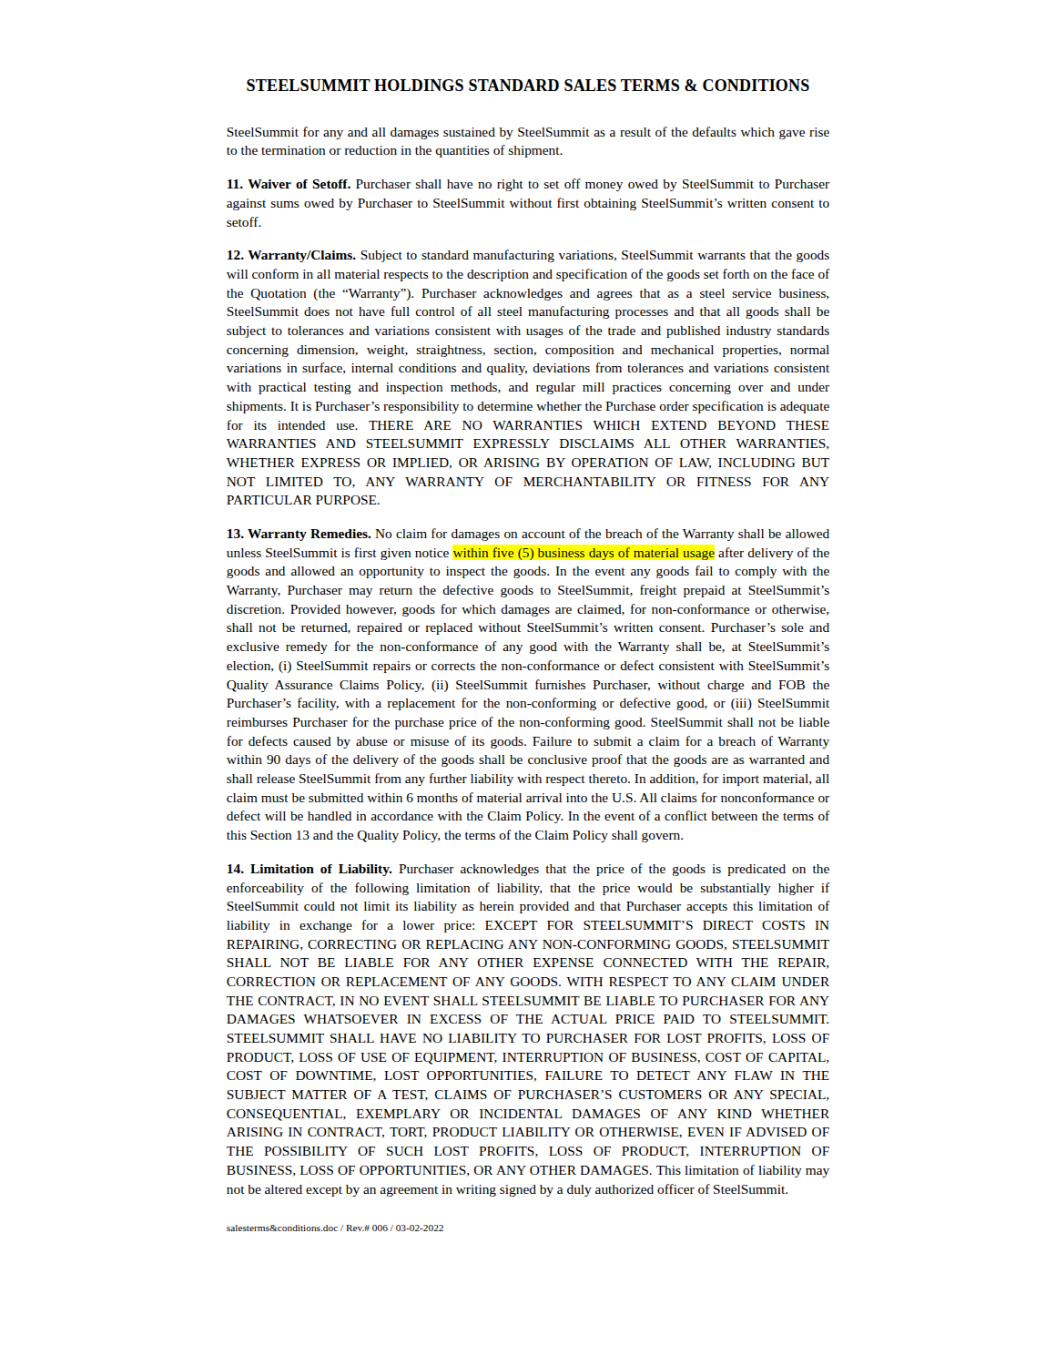STEELSUMMIT HOLDINGS STANDARD SALES TERMS & CONDITIONS
SteelSummit for any and all damages sustained by SteelSummit as a result of the defaults which gave rise to the termination or reduction in the quantities of shipment.
11. Waiver of Setoff. Purchaser shall have no right to set off money owed by SteelSummit to Purchaser against sums owed by Purchaser to SteelSummit without first obtaining SteelSummit’s written consent to setoff.
12. Warranty/Claims. Subject to standard manufacturing variations, SteelSummit warrants that the goods will conform in all material respects to the description and specification of the goods set forth on the face of the Quotation (the “Warranty”). Purchaser acknowledges and agrees that as a steel service business, SteelSummit does not have full control of all steel manufacturing processes and that all goods shall be subject to tolerances and variations consistent with usages of the trade and published industry standards concerning dimension, weight, straightness, section, composition and mechanical properties, normal variations in surface, internal conditions and quality, deviations from tolerances and variations consistent with practical testing and inspection methods, and regular mill practices concerning over and under shipments. It is Purchaser’s responsibility to determine whether the Purchase order specification is adequate for its intended use. THERE ARE NO WARRANTIES WHICH EXTEND BEYOND THESE WARRANTIES AND STEELSUMMIT EXPRESSLY DISCLAIMS ALL OTHER WARRANTIES, WHETHER EXPRESS OR IMPLIED, OR ARISING BY OPERATION OF LAW, INCLUDING BUT NOT LIMITED TO, ANY WARRANTY OF MERCHANTABILITY OR FITNESS FOR ANY PARTICULAR PURPOSE.
13. Warranty Remedies. No claim for damages on account of the breach of the Warranty shall be allowed unless SteelSummit is first given notice within five (5) business days of material usage after delivery of the goods and allowed an opportunity to inspect the goods. In the event any goods fail to comply with the Warranty, Purchaser may return the defective goods to SteelSummit, freight prepaid at SteelSummit’s discretion. Provided however, goods for which damages are claimed, for non-conformance or otherwise, shall not be returned, repaired or replaced without SteelSummit’s written consent. Purchaser’s sole and exclusive remedy for the non-conformance of any good with the Warranty shall be, at SteelSummit’s election, (i) SteelSummit repairs or corrects the non-conformance or defect consistent with SteelSummit’s Quality Assurance Claims Policy, (ii) SteelSummit furnishes Purchaser, without charge and FOB the Purchaser’s facility, with a replacement for the non-conforming or defective good, or (iii) SteelSummit reimburses Purchaser for the purchase price of the non-conforming good. SteelSummit shall not be liable for defects caused by abuse or misuse of its goods. Failure to submit a claim for a breach of Warranty within 90 days of the delivery of the goods shall be conclusive proof that the goods are as warranted and shall release SteelSummit from any further liability with respect thereto. In addition, for import material, all claim must be submitted within 6 months of material arrival into the U.S. All claims for nonconformance or defect will be handled in accordance with the Claim Policy. In the event of a conflict between the terms of this Section 13 and the Quality Policy, the terms of the Claim Policy shall govern.
14. Limitation of Liability. Purchaser acknowledges that the price of the goods is predicated on the enforceability of the following limitation of liability, that the price would be substantially higher if SteelSummit could not limit its liability as herein provided and that Purchaser accepts this limitation of liability in exchange for a lower price: EXCEPT FOR STEELSUMMIT’S DIRECT COSTS IN REPAIRING, CORRECTING OR REPLACING ANY NON-CONFORMING GOODS, STEELSUMMIT SHALL NOT BE LIABLE FOR ANY OTHER EXPENSE CONNECTED WITH THE REPAIR, CORRECTION OR REPLACEMENT OF ANY GOODS. WITH RESPECT TO ANY CLAIM UNDER THE CONTRACT, IN NO EVENT SHALL STEELSUMMIT BE LIABLE TO PURCHASER FOR ANY DAMAGES WHATSOEVER IN EXCESS OF THE ACTUAL PRICE PAID TO STEELSUMMIT. STEELSUMMIT SHALL HAVE NO LIABILITY TO PURCHASER FOR LOST PROFITS, LOSS OF PRODUCT, LOSS OF USE OF EQUIPMENT, INTERRUPTION OF BUSINESS, COST OF CAPITAL, COST OF DOWNTIME, LOST OPPORTUNITIES, FAILURE TO DETECT ANY FLAW IN THE SUBJECT MATTER OF A TEST, CLAIMS OF PURCHASER’S CUSTOMERS OR ANY SPECIAL, CONSEQUENTIAL, EXEMPLARY OR INCIDENTAL DAMAGES OF ANY KIND WHETHER ARISING IN CONTRACT, TORT, PRODUCT LIABILITY OR OTHERWISE, EVEN IF ADVISED OF THE POSSIBILITY OF SUCH LOST PROFITS, LOSS OF PRODUCT, INTERRUPTION OF BUSINESS, LOSS OF OPPORTUNITIES, OR ANY OTHER DAMAGES. This limitation of liability may not be altered except by an agreement in writing signed by a duly authorized officer of SteelSummit.
salesterms&conditions.doc / Rev.# 006 / 03-02-2022